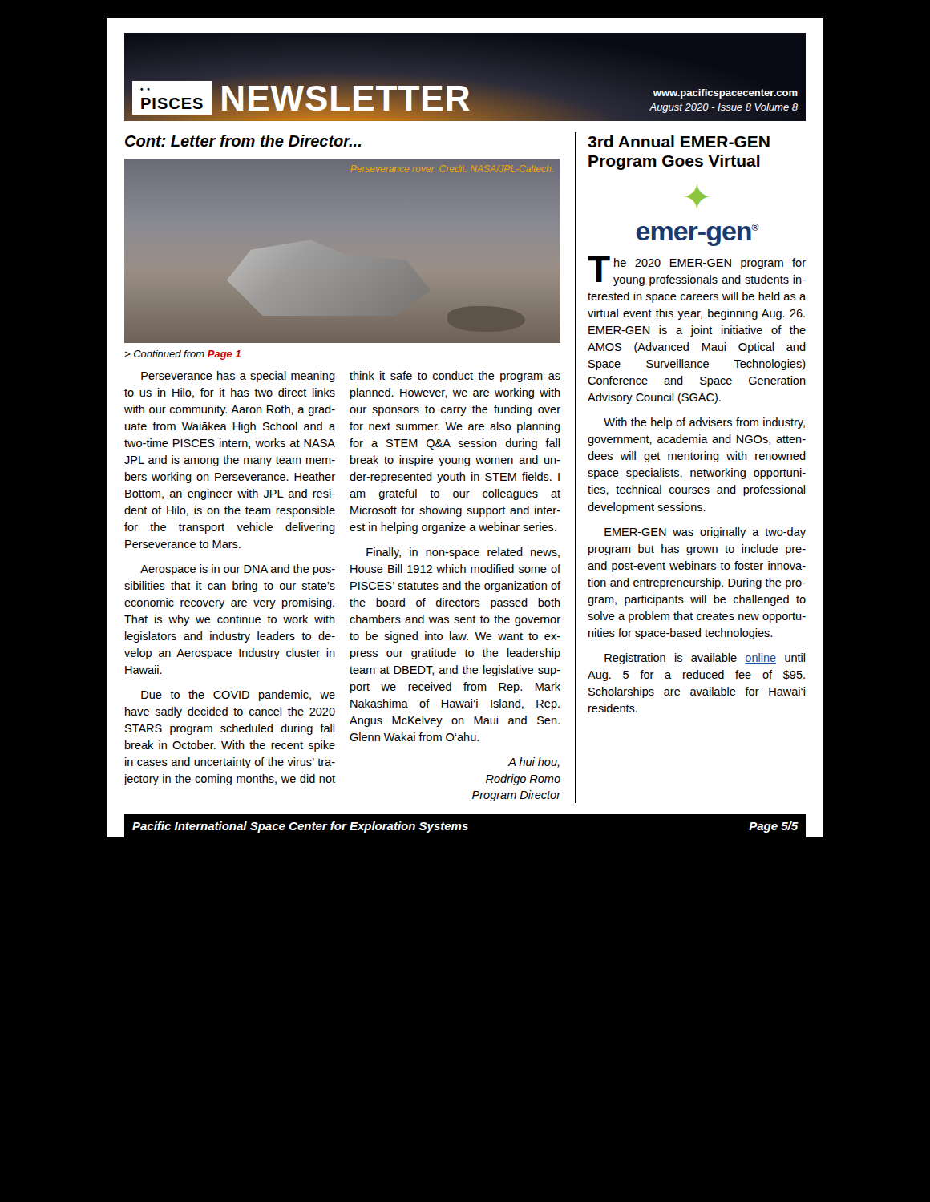• • PISCES
NEWSLETTER
www.pacificspacecenter.com
August 2020 - Issue 8 Volume 8
Cont: Letter from the Director...
Perseverance rover. Credit: NASA/JPL-Caltech.
> Continued from Page 1
Perseverance has a special meaning to us in Hilo, for it has two direct links with our community. Aaron Roth, a graduate from Waiākea High School and a two-time PISCES intern, works at NASA JPL and is among the many team members working on Perseverance. Heather Bottom, an engineer with JPL and resident of Hilo, is on the team responsible for the transport vehicle delivering Perseverance to Mars.
Aerospace is in our DNA and the possibilities that it can bring to our state’s economic recovery are very promising. That is why we continue to work with legislators and industry leaders to develop an Aerospace Industry cluster in Hawaii.
Due to the COVID pandemic, we have sadly decided to cancel the 2020 STARS program scheduled during fall break in October. With the recent spike in cases and uncertainty of the virus’ trajectory in the coming months, we did not think it safe to conduct the program as planned. However, we are working with our sponsors to carry the funding over for next summer. We are also planning for a STEM Q&A session during fall break to inspire young women and under-represented youth in STEM fields. I am grateful to our colleagues at Microsoft for showing support and interest in helping organize a webinar series.
Finally, in non-space related news, House Bill 1912 which modified some of PISCES’ statutes and the organization of the board of directors passed both chambers and was sent to the governor to be signed into law. We want to express our gratitude to the leadership team at DBEDT, and the legislative support we received from Rep. Mark Nakashima of Hawai‘i Island, Rep. Angus McKelvey on Maui and Sen. Glenn Wakai from O‘ahu.
A hui hou,
Rodrigo Romo
Program Director
3rd Annual EMER-GEN Program Goes Virtual
✦
emer-gen®
The 2020 EMER-GEN program for young professionals and students interested in space careers will be held as a virtual event this year, beginning Aug. 26. EMER-GEN is a joint initiative of the AMOS (Advanced Maui Optical and Space Surveillance Technologies) Conference and Space Generation Advisory Council (SGAC).
With the help of advisers from industry, government, academia and NGOs, attendees will get mentoring with renowned space specialists, networking opportunities, technical courses and professional development sessions.
EMER-GEN was originally a two-day program but has grown to include pre- and post-event webinars to foster innovation and entrepreneurship. During the program, participants will be challenged to solve a problem that creates new opportunities for space-based technologies.
Registration is available online until Aug. 5 for a reduced fee of $95. Scholarships are available for Hawai‘i residents.
Pacific International Space Center for Exploration Systems Page 5/5